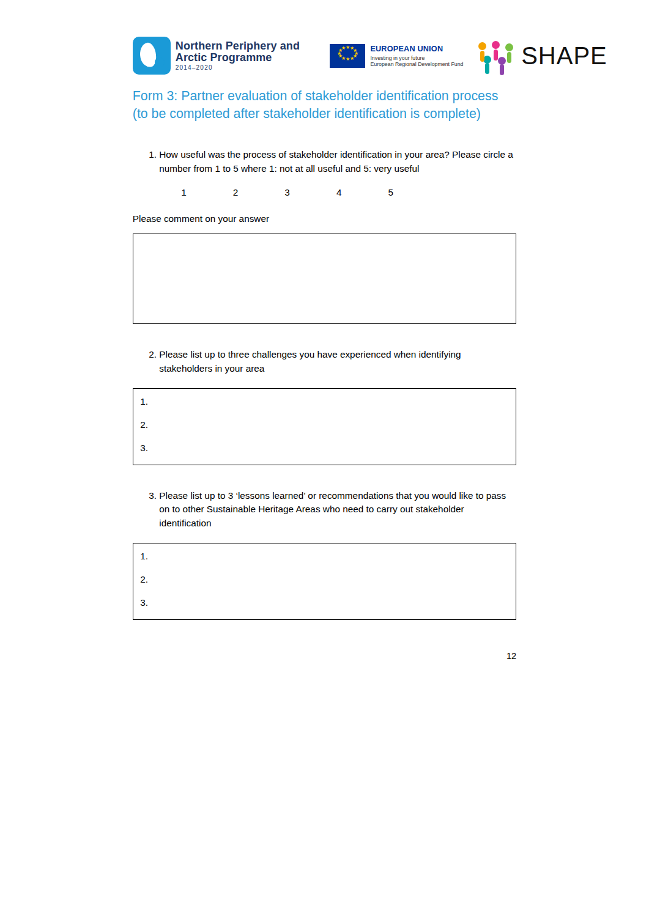Northern Periphery and
Arctic Programme
2014–2020
★ ★ ★ ★ ★ ★ ★ ★ ★ ★ ★ ★
EUROPEAN UNION
Investing in your future
European Regional Development Fund
SHAPE
Form 3: Partner evaluation of stakeholder identification process (to be completed after stakeholder identification is complete)
How useful was the process of stakeholder identification in your area? Please circle a number from 1 to 5 where 1: not at all useful and 5: very useful
1 2 3 4 5
Please comment on your answer
Please list up to three challenges you have experienced when identifying stakeholders in your area
1.
2.
3.
Please list up to 3 ‘lessons learned’ or recommendations that you would like to pass on to other Sustainable Heritage Areas who need to carry out stakeholder identification
1.
2.
3.
12